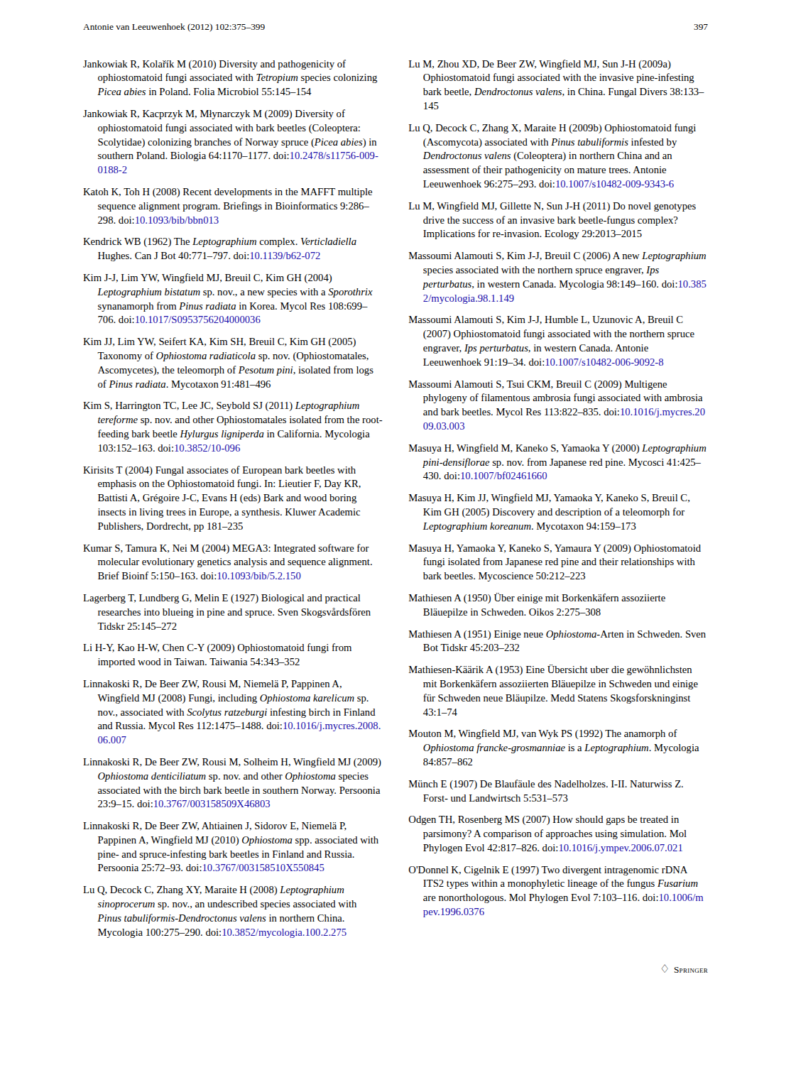Antonie van Leeuwenhoek (2012) 102:375–399 397
Jankowiak R, Kolařík M (2010) Diversity and pathogenicity of ophiostomatoid fungi associated with Tetropium species colonizing Picea abies in Poland. Folia Microbiol 55:145–154
Jankowiak R, Kacprzyk M, Młynarczyk M (2009) Diversity of ophiostomatoid fungi associated with bark beetles (Coleoptera: Scolytidae) colonizing branches of Norway spruce (Picea abies) in southern Poland. Biologia 64:1170–1177. doi:10.2478/s11756-009-0188-2
Katoh K, Toh H (2008) Recent developments in the MAFFT multiple sequence alignment program. Briefings in Bioinformatics 9:286–298. doi:10.1093/bib/bbn013
Kendrick WB (1962) The Leptographium complex. Verticladiella Hughes. Can J Bot 40:771–797. doi:10.1139/b62-072
Kim J-J, Lim YW, Wingfield MJ, Breuil C, Kim GH (2004) Leptographium bistatum sp. nov., a new species with a Sporothrix synanamorph from Pinus radiata in Korea. Mycol Res 108:699–706. doi:10.1017/S0953756204000036
Kim JJ, Lim YW, Seifert KA, Kim SH, Breuil C, Kim GH (2005) Taxonomy of Ophiostoma radiaticola sp. nov. (Ophiostomatales, Ascomycetes), the teleomorph of Pesotum pini, isolated from logs of Pinus radiata. Mycotaxon 91:481–496
Kim S, Harrington TC, Lee JC, Seybold SJ (2011) Leptographium tereforme sp. nov. and other Ophiostomatales isolated from the root-feeding bark beetle Hylurgus ligniperda in California. Mycologia 103:152–163. doi:10.3852/10-096
Kirisits T (2004) Fungal associates of European bark beetles with emphasis on the Ophiostomatoid fungi. In: Lieutier F, Day KR, Battisti A, Grégoire J-C, Evans H (eds) Bark and wood boring insects in living trees in Europe, a synthesis. Kluwer Academic Publishers, Dordrecht, pp 181–235
Kumar S, Tamura K, Nei M (2004) MEGA3: Integrated software for molecular evolutionary genetics analysis and sequence alignment. Brief Bioinf 5:150–163. doi:10.1093/bib/5.2.150
Lagerberg T, Lundberg G, Melin E (1927) Biological and practical researches into blueing in pine and spruce. Sven Skogsvårdsfören Tidskr 25:145–272
Li H-Y, Kao H-W, Chen C-Y (2009) Ophiostomatoid fungi from imported wood in Taiwan. Taiwania 54:343–352
Linnakoski R, De Beer ZW, Rousi M, Niemelä P, Pappinen A, Wingfield MJ (2008) Fungi, including Ophiostoma karelicum sp. nov., associated with Scolytus ratzeburgi infesting birch in Finland and Russia. Mycol Res 112:1475–1488. doi:10.1016/j.mycres.2008.06.007
Linnakoski R, De Beer ZW, Rousi M, Solheim H, Wingfield MJ (2009) Ophiostoma denticiliatum sp. nov. and other Ophiostoma species associated with the birch bark beetle in southern Norway. Persoonia 23:9–15. doi:10.3767/003158509X46803
Linnakoski R, De Beer ZW, Ahtiainen J, Sidorov E, Niemelä P, Pappinen A, Wingfield MJ (2010) Ophiostoma spp. associated with pine- and spruce-infesting bark beetles in Finland and Russia. Persoonia 25:72–93. doi:10.3767/003158510X550845
Lu Q, Decock C, Zhang XY, Maraite H (2008) Leptographium sinoprocerum sp. nov., an undescribed species associated with Pinus tabuliformis-Dendroctonus valens in northern China. Mycologia 100:275–290. doi:10.3852/mycologia.100.2.275
Lu M, Zhou XD, De Beer ZW, Wingfield MJ, Sun J-H (2009a) Ophiostomatoid fungi associated with the invasive pine-infesting bark beetle, Dendroctonus valens, in China. Fungal Divers 38:133–145
Lu Q, Decock C, Zhang X, Maraite H (2009b) Ophiostomatoid fungi (Ascomycota) associated with Pinus tabuliformis infested by Dendroctonus valens (Coleoptera) in northern China and an assessment of their pathogenicity on mature trees. Antonie Leeuwenhoek 96:275–293. doi:10.1007/s10482-009-9343-6
Lu M, Wingfield MJ, Gillette N, Sun J-H (2011) Do novel genotypes drive the success of an invasive bark beetle-fungus complex? Implications for re-invasion. Ecology 29:2013–2015
Massoumi Alamouti S, Kim J-J, Breuil C (2006) A new Leptographium species associated with the northern spruce engraver, Ips perturbatus, in western Canada. Mycologia 98:149–160. doi:10.3852/mycologia.98.1.149
Massoumi Alamouti S, Kim J-J, Humble L, Uzunovic A, Breuil C (2007) Ophiostomatoid fungi associated with the northern spruce engraver, Ips perturbatus, in western Canada. Antonie Leeuwenhoek 91:19–34. doi:10.1007/s10482-006-9092-8
Massoumi Alamouti S, Tsui CKM, Breuil C (2009) Multigene phylogeny of filamentous ambrosia fungi associated with ambrosia and bark beetles. Mycol Res 113:822–835. doi:10.1016/j.mycres.2009.03.003
Masuya H, Wingfield M, Kaneko S, Yamaoka Y (2000) Leptographium pini-densiflorae sp. nov. from Japanese red pine. Mycosci 41:425–430. doi:10.1007/bf02461660
Masuya H, Kim JJ, Wingfield MJ, Yamaoka Y, Kaneko S, Breuil C, Kim GH (2005) Discovery and description of a teleomorph for Leptographium koreanum. Mycotaxon 94:159–173
Masuya H, Yamaoka Y, Kaneko S, Yamaura Y (2009) Ophiostomatoid fungi isolated from Japanese red pine and their relationships with bark beetles. Mycoscience 50:212–223
Mathiesen A (1950) Über einige mit Borkenkäfern assoziierte Bläuepilze in Schweden. Oikos 2:275–308
Mathiesen A (1951) Einige neue Ophiostoma-Arten in Schweden. Sven Bot Tidskr 45:203–232
Mathiesen-Käärik A (1953) Eine Übersicht uber die gewöhnlichsten mit Borkenkäfern assoziierten Bläuepilze in Schweden und einige für Schweden neue Bläupilze. Medd Statens Skogsforskninginst 43:1–74
Mouton M, Wingfield MJ, van Wyk PS (1992) The anamorph of Ophiostoma francke-grosmanniae is a Leptographium. Mycologia 84:857–862
Münch E (1907) De Blaufäule des Nadelholzes. I-II. Naturwiss Z. Forst- und Landwirtsch 5:531–573
Odgen TH, Rosenberg MS (2007) How should gaps be treated in parsimony? A comparison of approaches using simulation. Mol Phylogen Evol 42:817–826. doi:10.1016/j.ympev.2006.07.021
O'Donnel K, Cigelnik E (1997) Two divergent intragenomic rDNA ITS2 types within a monophyletic lineage of the fungus Fusarium are nonorthologous. Mol Phylogen Evol 7:103–116. doi:10.1006/mpev.1996.0376
♢Springer